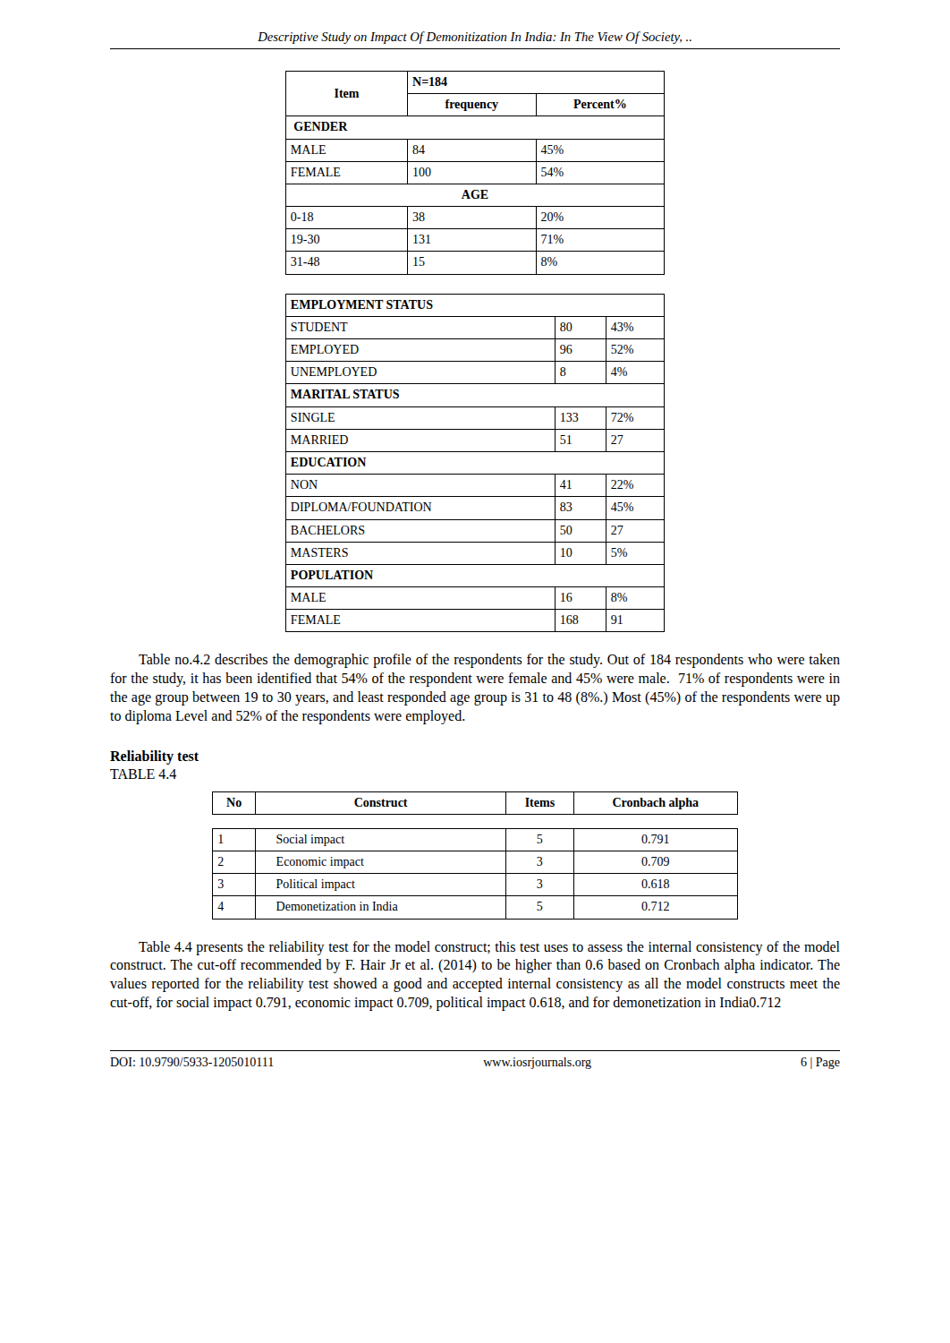Descriptive Study on Impact Of Demonitization In India: In The View Of Society, ..
| Item | N=184 |
| frequency | Percent% |
| GENDER |
| MALE | 84 | 45% |
| FEMALE | 100 | 54% |
| AGE |
| 0-18 | 38 | 20% |
| 19-30 | 131 | 71% |
| 31-48 | 15 | 8% |
| EMPLOYMENT STATUS |
| STUDENT | 80 | 43% |
| EMPLOYED | 96 | 52% |
| UNEMPLOYED | 8 | 4% |
| MARITAL STATUS |
| SINGLE | 133 | 72% |
| MARRIED | 51 | 27 |
| EDUCATION |
| NON | 41 | 22% |
| DIPLOMA/FOUNDATION | 83 | 45% |
| BACHELORS | 50 | 27 |
| MASTERS | 10 | 5% |
| POPULATION |
| MALE | 16 | 8% |
| FEMALE | 168 | 91 |
Table no.4.2 describes the demographic profile of the respondents for the study. Out of 184 respondents who were taken for the study, it has been identified that 54% of the respondent were female and 45% were male. 71% of respondents were in the age group between 19 to 30 years, and least responded age group is 31 to 48 (8%.) Most (45%) of the respondents were up to diploma Level and 52% of the respondents were employed.
Reliability test
TABLE 4.4
| No | Construct | Items | Cronbach alpha |
| --- | --- | --- | --- |
| 1 | Social impact | 5 | 0.791 |
| 2 | Economic impact | 3 | 0.709 |
| 3 | Political impact | 3 | 0.618 |
| 4 | Demonetization in India | 5 | 0.712 |
Table 4.4 presents the reliability test for the model construct; this test uses to assess the internal consistency of the model construct. The cut-off recommended by F. Hair Jr et al. (2014) to be higher than 0.6 based on Cronbach alpha indicator. The values reported for the reliability test showed a good and accepted internal consistency as all the model constructs meet the cut-off, for social impact 0.791, economic impact 0.709, political impact 0.618, and for demonetization in India0.712
DOI: 10.9790/5933-1205010111 www.iosrjournals.org 6 | Page